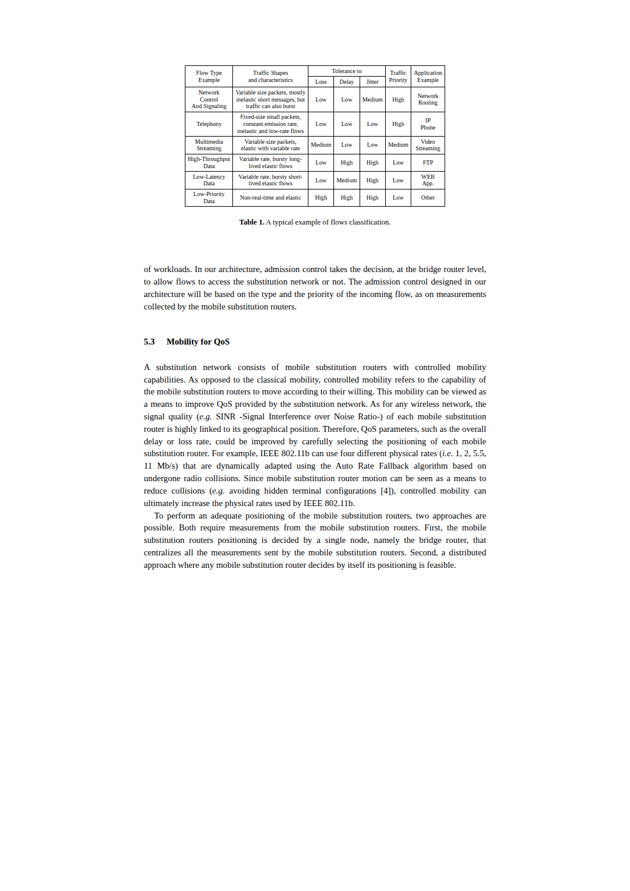| Flow Type Example | Traffic Shapes and characteristics | Tolerance to | Traffic Priority | Application Example |
| --- | --- | --- | --- | --- |
| Loss | Delay | Jitter |
| Network Control And Signaling | Variable size packets, mostly inelastic short messages, but traffic can also burst | Low | Low | Medium | High | Network Routing |
| Telephony | Fixed-size small packets, constant emission rate, inelastic and low-rate flows | Low | Low | Low | High | IP Phone |
| Multimedia Streaming | Variable size packets, elastic with variable rate | Medium | Low | Low | Medium | Video Streaming |
| High-Throughput Data | Variable rate, bursty long- lived elastic flows | Low | High | High | Low | FTP |
| Low-Latency Data | Variable rate, bursty short- lived elastic flows | Low | Medium | High | Low | WEB App. |
| Low-Priority Data | Non-real-time and elastic | High | High | High | Low | Other |
Table 1. A typical example of flows classification.
of workloads. In our architecture, admission control takes the decision, at the bridge router level, to allow flows to access the substitution network or not. The admission control designed in our architecture will be based on the type and the priority of the incoming flow, as on measurements collected by the mobile substitution routers.
5.3 Mobility for QoS
A substitution network consists of mobile substitution routers with controlled mobility capabilities. As opposed to the classical mobility, controlled mobility refers to the capability of the mobile substitution routers to move according to their willing. This mobility can be viewed as a means to improve QoS provided by the substitution network. As for any wireless network, the signal quality (e.g. SINR -Signal Interference over Noise Ratio-) of each mobile substitution router is highly linked to its geographical position. Therefore, QoS parameters, such as the overall delay or loss rate, could be improved by carefully selecting the positioning of each mobile substitution router. For example, IEEE 802.11b can use four different physical rates (i.e. 1, 2, 5.5, 11 Mb/s) that are dynamically adapted using the Auto Rate Fallback algorithm based on undergone radio collisions. Since mobile substitution router motion can be seen as a means to reduce collisions (e.g. avoiding hidden terminal configurations [4]), controlled mobility can ultimately increase the physical rates used by IEEE 802.11b.
To perform an adequate positioning of the mobile substitution routers, two approaches are possible. Both require measurements from the mobile substitution routers. First, the mobile substitution routers positioning is decided by a single node, namely the bridge router, that centralizes all the measurements sent by the mobile substitution routers. Second, a distributed approach where any mobile substitution router decides by itself its positioning is feasible.